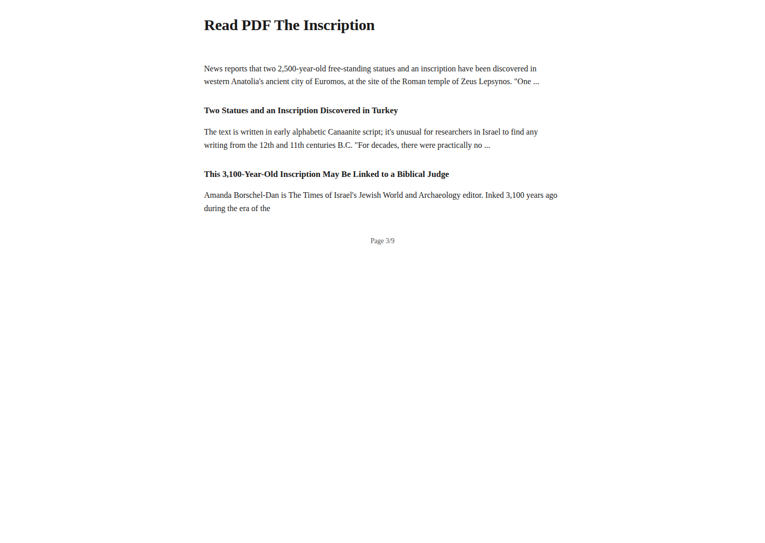Read PDF The Inscription
News reports that two 2,500-year-old free-standing statues and an inscription have been discovered in western Anatolia's ancient city of Euromos, at the site of the Roman temple of Zeus Lepsynos. "One ...
Two Statues and an Inscription Discovered in Turkey
The text is written in early alphabetic Canaanite script; it's unusual for researchers in Israel to find any writing from the 12th and 11th centuries B.C. "For decades, there were practically no ...
This 3,100-Year-Old Inscription May Be Linked to a Biblical Judge
Amanda Borschel-Dan is The Times of Israel's Jewish World and Archaeology editor. Inked 3,100 years ago during the era of the
Page 3/9